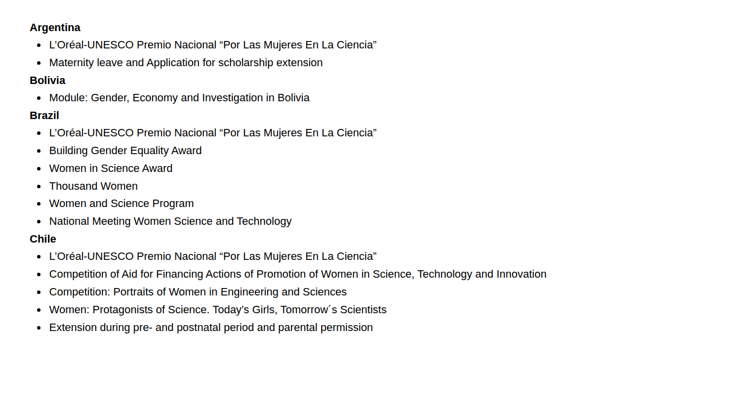Argentina
L’Oréal-UNESCO Premio Nacional “Por Las Mujeres En La Ciencia”
Maternity leave and Application for scholarship extension
Bolivia
Module: Gender, Economy and Investigation in Bolivia
Brazil
L’Oréal-UNESCO Premio Nacional “Por Las Mujeres En La Ciencia”
Building Gender Equality Award
Women in Science Award
Thousand Women
Women and Science Program
National Meeting Women Science and Technology
Chile
L’Oréal-UNESCO Premio Nacional “Por Las Mujeres En La Ciencia”
Competition of Aid for Financing Actions of Promotion of Women in Science, Technology and Innovation
Competition: Portraits of Women in Engineering and Sciences
Women: Protagonists of Science. Today’s Girls, Tomorrow´s Scientists
Extension during pre- and postnatal period and parental permission